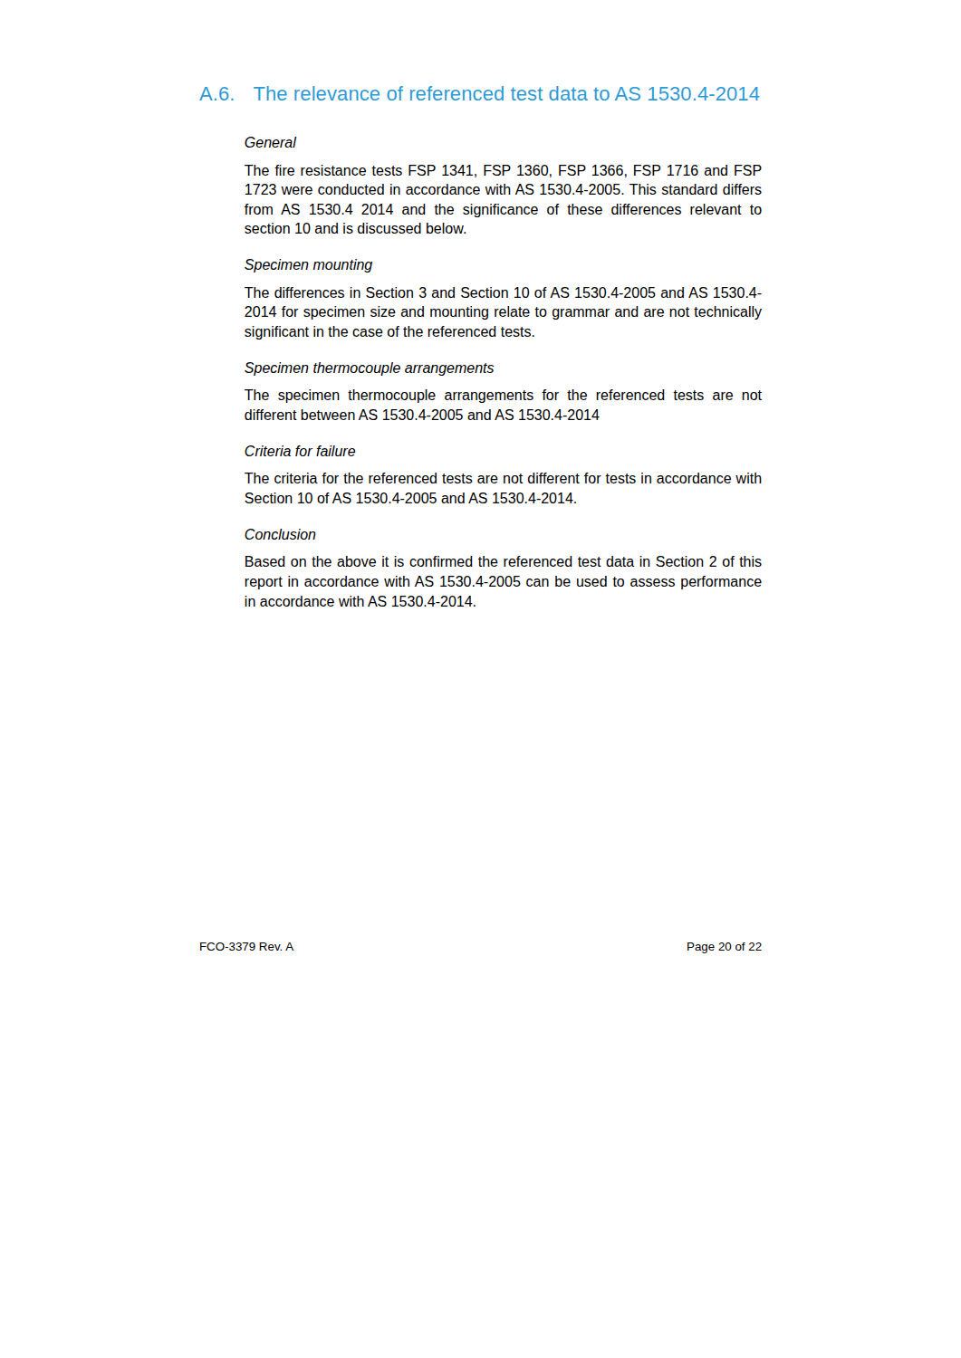A.6. The relevance of referenced test data to AS 1530.4-2014
General
The fire resistance tests FSP 1341, FSP 1360, FSP 1366, FSP 1716 and FSP 1723 were conducted in accordance with AS 1530.4-2005. This standard differs from AS 1530.4 2014 and the significance of these differences relevant to section 10 and is discussed below.
Specimen mounting
The differences in Section 3 and Section 10 of AS 1530.4-2005 and AS 1530.4-2014 for specimen size and mounting relate to grammar and are not technically significant in the case of the referenced tests.
Specimen thermocouple arrangements
The specimen thermocouple arrangements for the referenced tests are not different between AS 1530.4-2005 and AS 1530.4-2014
Criteria for failure
The criteria for the referenced tests are not different for tests in accordance with Section 10 of AS 1530.4-2005 and AS 1530.4-2014.
Conclusion
Based on the above it is confirmed the referenced test data in Section 2 of this report in accordance with AS 1530.4-2005 can be used to assess performance in accordance with AS 1530.4-2014.
FCO-3379 Rev. A Page 20 of 22